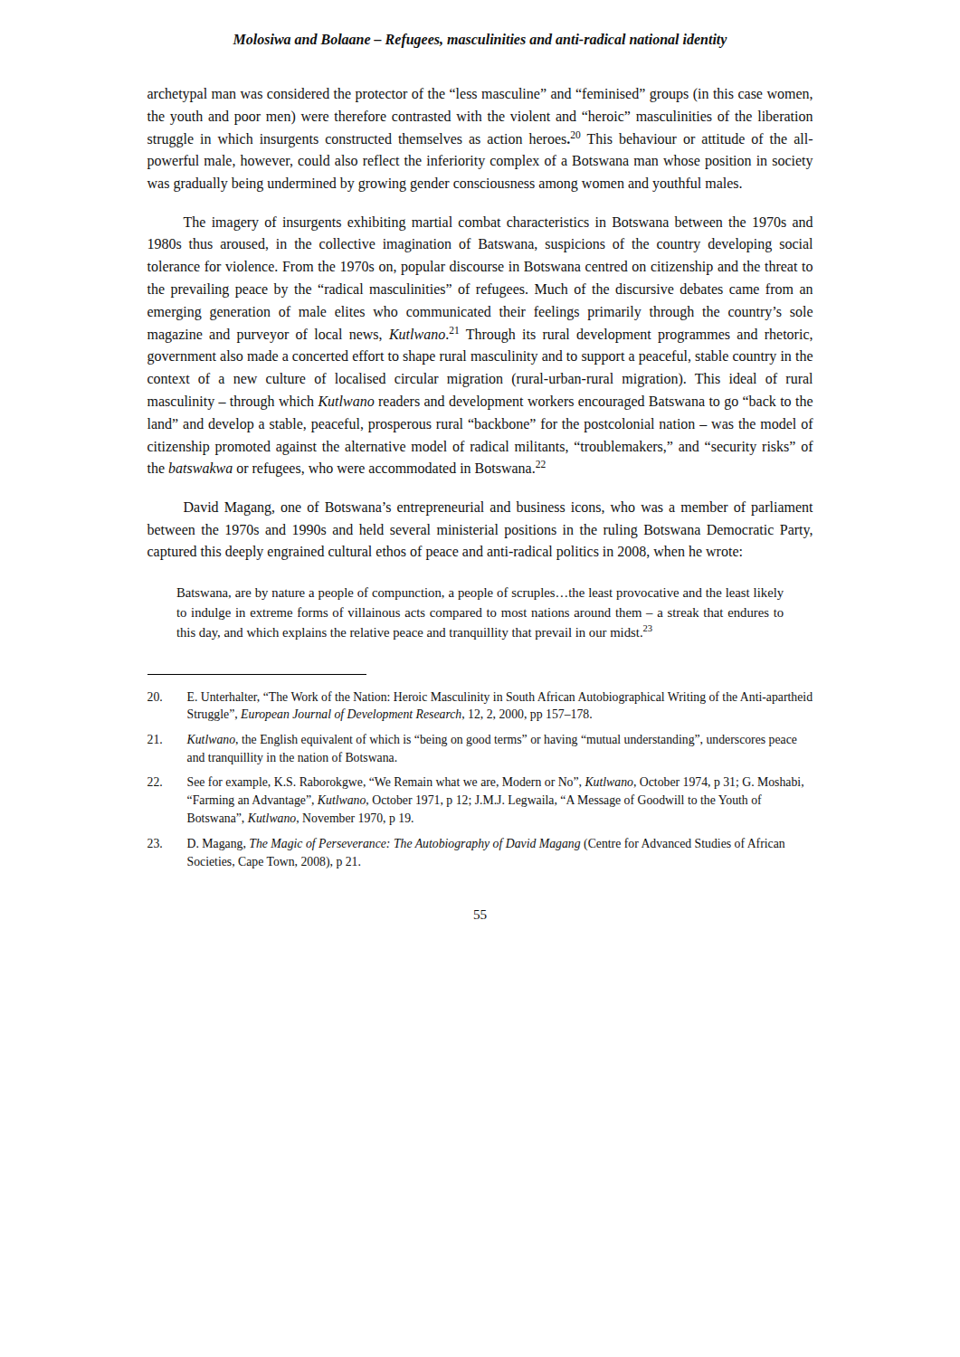Molosiwa and Bolaane – Refugees, masculinities and anti-radical national identity
archetypal man was considered the protector of the “less masculine” and “feminised” groups (in this case women, the youth and poor men) were therefore contrasted with the violent and “heroic” masculinities of the liberation struggle in which insurgents constructed themselves as action heroes.20 This behaviour or attitude of the all-powerful male, however, could also reflect the inferiority complex of a Botswana man whose position in society was gradually being undermined by growing gender consciousness among women and youthful males.
The imagery of insurgents exhibiting martial combat characteristics in Botswana between the 1970s and 1980s thus aroused, in the collective imagination of Batswana, suspicions of the country developing social tolerance for violence. From the 1970s on, popular discourse in Botswana centred on citizenship and the threat to the prevailing peace by the “radical masculinities” of refugees. Much of the discursive debates came from an emerging generation of male elites who communicated their feelings primarily through the country’s sole magazine and purveyor of local news, Kutlwano.21 Through its rural development programmes and rhetoric, government also made a concerted effort to shape rural masculinity and to support a peaceful, stable country in the context of a new culture of localised circular migration (rural-urban-rural migration). This ideal of rural masculinity – through which Kutlwano readers and development workers encouraged Batswana to go “back to the land” and develop a stable, peaceful, prosperous rural “backbone” for the postcolonial nation – was the model of citizenship promoted against the alternative model of radical militants, “troublemakers,” and “security risks” of the batswakwa or refugees, who were accommodated in Botswana.22
David Magang, one of Botswana’s entrepreneurial and business icons, who was a member of parliament between the 1970s and 1990s and held several ministerial positions in the ruling Botswana Democratic Party, captured this deeply engrained cultural ethos of peace and anti-radical politics in 2008, when he wrote:
Batswana, are by nature a people of compunction, a people of scruples…the least provocative and the least likely to indulge in extreme forms of villainous acts compared to most nations around them – a streak that endures to this day, and which explains the relative peace and tranquillity that prevail in our midst.23
20. E. Unterhalter, “The Work of the Nation: Heroic Masculinity in South African Autobiographical Writing of the Anti-apartheid Struggle”, European Journal of Development Research, 12, 2, 2000, pp 157–178.
21. Kutlwano, the English equivalent of which is “being on good terms” or having “mutual understanding”, underscores peace and tranquillity in the nation of Botswana.
22. See for example, K.S. Raborokgwe, “We Remain what we are, Modern or No”, Kutlwano, October 1974, p 31; G. Moshabi, “Farming an Advantage”, Kutlwano, October 1971, p 12; J.M.J. Legwaila, “A Message of Goodwill to the Youth of Botswana”, Kutlwano, November 1970, p 19.
23. D. Magang, The Magic of Perseverance: The Autobiography of David Magang (Centre for Advanced Studies of African Societies, Cape Town, 2008), p 21.
55